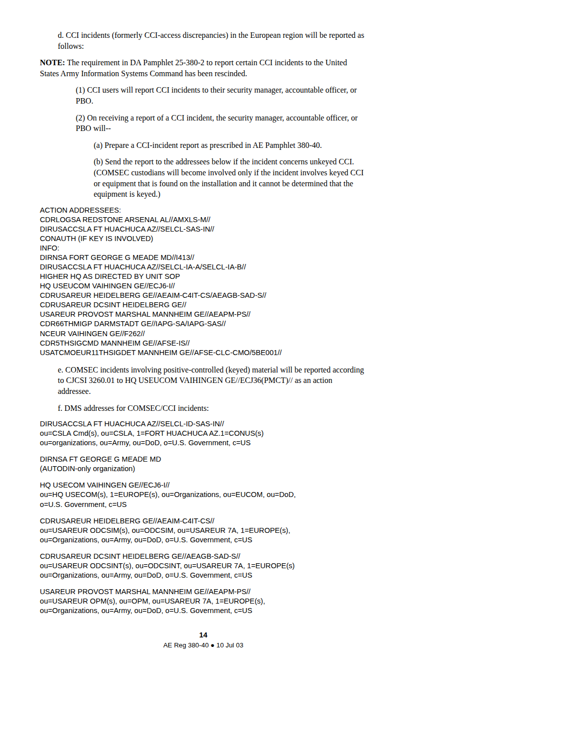d. CCI incidents (formerly CCI-access discrepancies) in the European region will be reported as follows:
NOTE: The requirement in DA Pamphlet 25-380-2 to report certain CCI incidents to the United States Army Information Systems Command has been rescinded.
(1) CCI users will report CCI incidents to their security manager, accountable officer, or PBO.
(2) On receiving a report of a CCI incident, the security manager, accountable officer, or PBO will--
(a) Prepare a CCI-incident report as prescribed in AE Pamphlet 380-40.
(b) Send the report to the addressees below if the incident concerns unkeyed CCI. (COMSEC custodians will become involved only if the incident involves keyed CCI or equipment that is found on the installation and it cannot be determined that the equipment is keyed.)
ACTION ADDRESSEES: CDRLOGSA REDSTONE ARSENAL AL//AMXLS-M// DIRUSACCSLA FT HUACHUCA AZ//SELCL-SAS-IN// CONAUTH (IF KEY IS INVOLVED) INFO: DIRNSA FORT GEORGE G MEADE MD//I413// DIRUSACCSLA FT HUACHUCA AZ//SELCL-IA-A/SELCL-IA-B// HIGHER HQ AS DIRECTED BY UNIT SOP HQ USEUCOM VAIHINGEN GE//ECJ6-I// CDRUSAREUR HEIDELBERG GE//AEAIM-C4IT-CS/AEAGB-SAD-S// CDRUSAREUR DCSINT HEIDELBERG GE// USAREUR PROVOST MARSHAL MANNHEIM GE//AEAPM-PS// CDR66THMIGP DARMSTADT GE//IAPG-SA/IAPG-SAS// NCEUR VAIHINGEN GE//F262// CDR5THSIGCMD MANNHEIM GE//AFSE-IS// USATCMOEUR11THSIGDET MANNHEIM GE//AFSE-CLC-CMO/5BE001//
e. COMSEC incidents involving positive-controlled (keyed) material will be reported according to CJCSI 3260.01 to HQ USEUCOM VAIHINGEN GE//ECJ36(PMCT)// as an action addressee.
f. DMS addresses for COMSEC/CCI incidents:
DIRUSACCSLA FT HUACHUCA AZ//SELCL-ID-SAS-IN// ou=CSLA Cmd(s), ou=CSLA, 1=FORT HUACHUCA AZ.1=CONUS(s) ou=organizations, ou=Army, ou=DoD, o=U.S. Government, c=US
DIRNSA FT GEORGE G MEADE MD (AUTODIN-only organization)
HQ USECOM VAIHINGEN GE//ECJ6-I// ou=HQ USECOM(s), 1=EUROPE(s), ou=Organizations, ou=EUCOM, ou=DoD, o=U.S. Government, c=US
CDRUSAREUR HEIDELBERG GE//AEAIM-C4IT-CS// ou=USAREUR ODCSIM(s), ou=ODCSIM, ou=USAREUR 7A, 1=EUROPE(s), ou=Organizations, ou=Army, ou=DoD, o=U.S. Government, c=US
CDRUSAREUR DCSINT HEIDELBERG GE//AEAGB-SAD-S// ou=USAREUR ODCSINT(s), ou=ODCSINT, ou=USAREUR 7A, 1=EUROPE(s) ou=Organizations, ou=Army, ou=DoD, o=U.S. Government, c=US
USAREUR PROVOST MARSHAL MANNHEIM GE//AEAPM-PS// ou=USAREUR OPM(s), ou=OPM, ou=USAREUR 7A, 1=EUROPE(s), ou=Organizations, ou=Army, ou=DoD, o=U.S. Government, c=US
14 AE Reg 380-40 ● 10 Jul 03